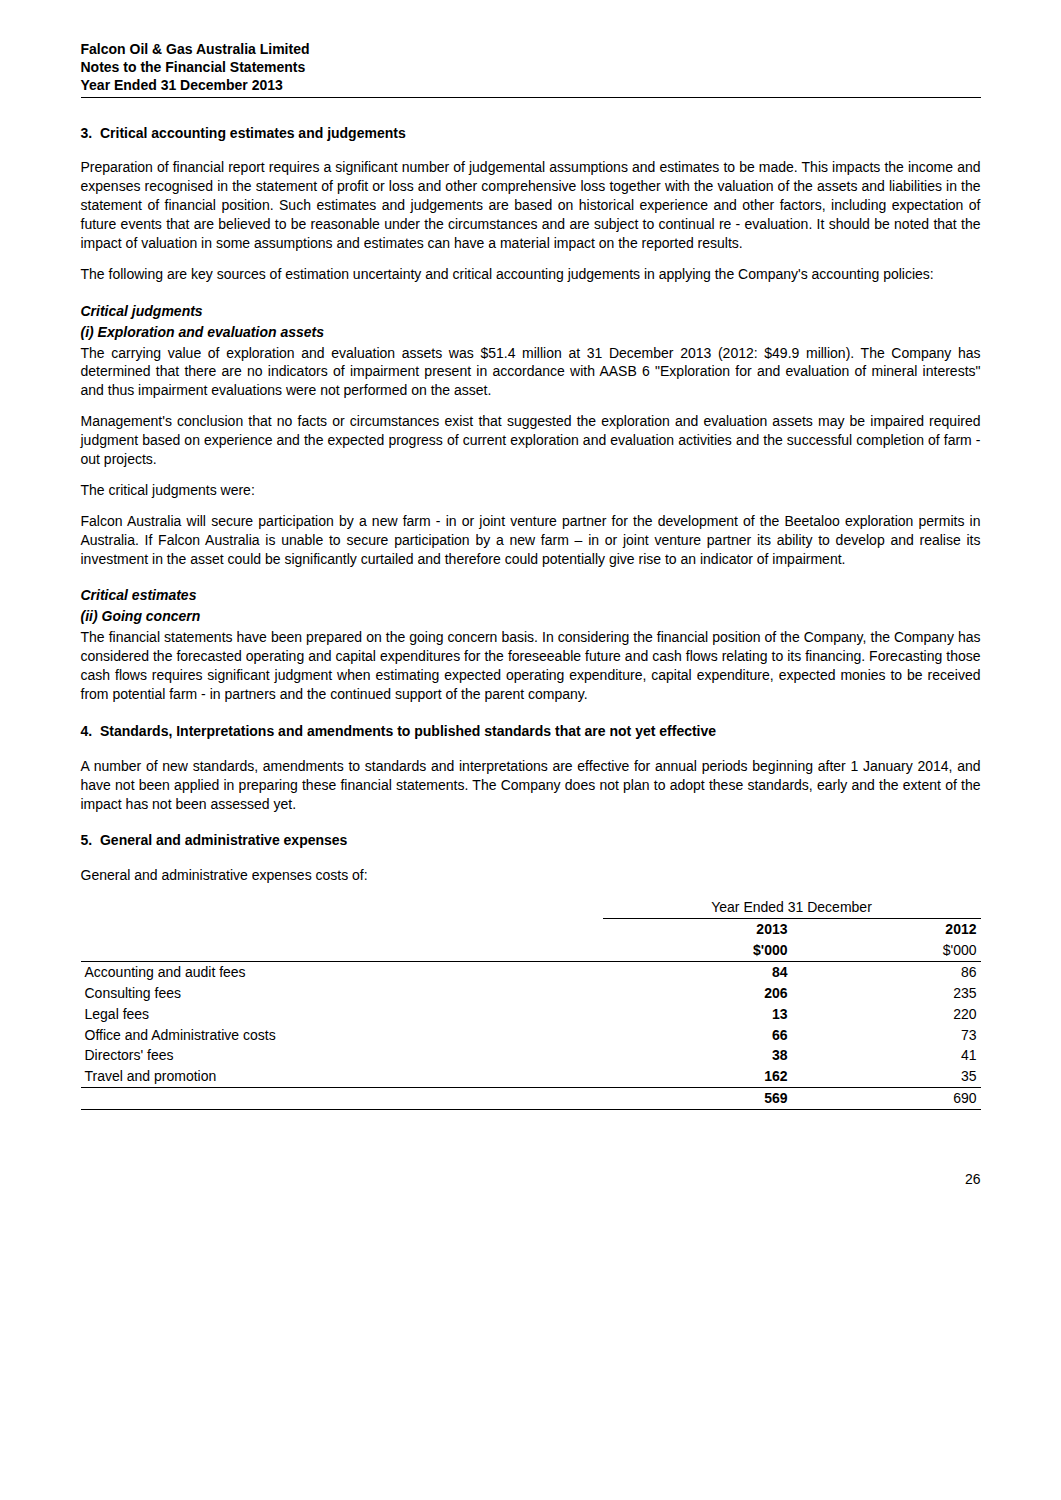Falcon Oil & Gas Australia Limited
Notes to the Financial Statements
Year Ended 31 December 2013
3. Critical accounting estimates and judgements
Preparation of financial report requires a significant number of judgemental assumptions and estimates to be made. This impacts the income and expenses recognised in the statement of profit or loss and other comprehensive loss together with the valuation of the assets and liabilities in the statement of financial position. Such estimates and judgements are based on historical experience and other factors, including expectation of future events that are believed to be reasonable under the circumstances and are subject to continual re - evaluation. It should be noted that the impact of valuation in some assumptions and estimates can have a material impact on the reported results.
The following are key sources of estimation uncertainty and critical accounting judgements in applying the Company's accounting policies:
Critical judgments
(i) Exploration and evaluation assets
The carrying value of exploration and evaluation assets was $51.4 million at 31 December 2013 (2012: $49.9 million). The Company has determined that there are no indicators of impairment present in accordance with AASB 6 "Exploration for and evaluation of mineral interests" and thus impairment evaluations were not performed on the asset.
Management's conclusion that no facts or circumstances exist that suggested the exploration and evaluation assets may be impaired required judgment based on experience and the expected progress of current exploration and evaluation activities and the successful completion of farm - out projects.
The critical judgments were:
Falcon Australia will secure participation by a new farm - in or joint venture partner for the development of the Beetaloo exploration permits in Australia. If Falcon Australia is unable to secure participation by a new farm – in or joint venture partner its ability to develop and realise its investment in the asset could be significantly curtailed and therefore could potentially give rise to an indicator of impairment.
Critical estimates
(ii) Going concern
The financial statements have been prepared on the going concern basis. In considering the financial position of the Company, the Company has considered the forecasted operating and capital expenditures for the foreseeable future and cash flows relating to its financing. Forecasting those cash flows requires significant judgment when estimating expected operating expenditure, capital expenditure, expected monies to be received from potential farm - in partners and the continued support of the parent company.
4. Standards, Interpretations and amendments to published standards that are not yet effective
A number of new standards, amendments to standards and interpretations are effective for annual periods beginning after 1 January 2014, and have not been applied in preparing these financial statements. The Company does not plan to adopt these standards, early and the extent of the impact has not been assessed yet.
5. General and administrative expenses
General and administrative expenses costs of:
| | Year Ended 31 December |
| | 2013 | 2012 |
| | $'000 | $'000 |
| Accounting and audit fees | 84 | 86 |
| Consulting fees | 206 | 235 |
| Legal fees | 13 | 220 |
| Office and Administrative costs | 66 | 73 |
| Directors' fees | 38 | 41 |
| Travel and promotion | 162 | 35 |
| | 569 | 690 |
26